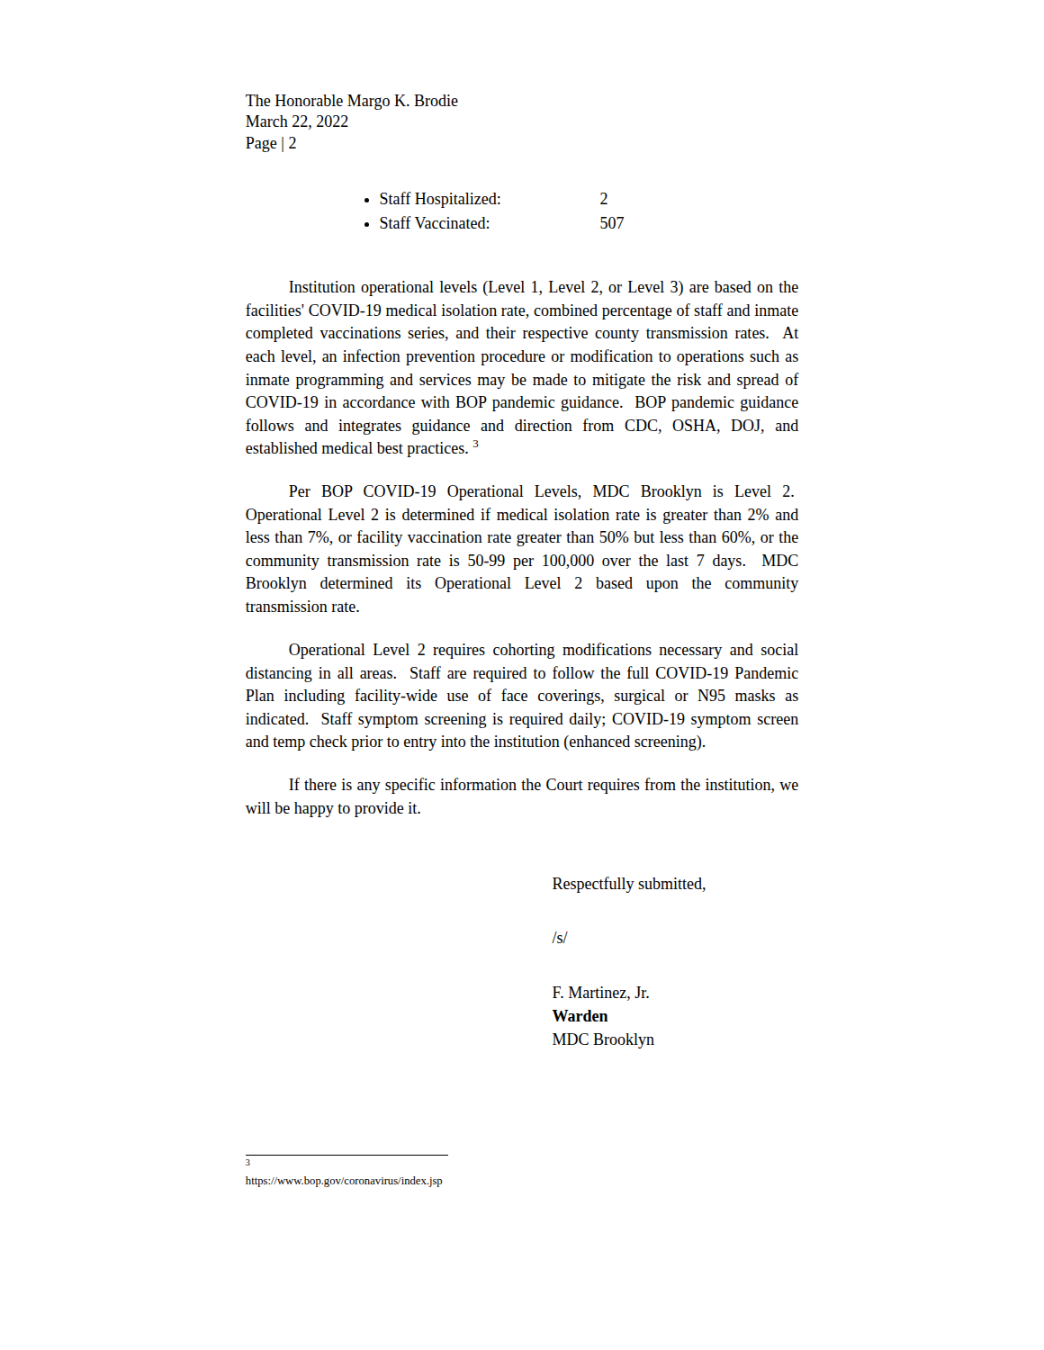The Honorable Margo K. Brodie
March 22, 2022
Page | 2
Staff Hospitalized: 2
Staff Vaccinated: 507
Institution operational levels (Level 1, Level 2, or Level 3) are based on the facilities' COVID-19 medical isolation rate, combined percentage of staff and inmate completed vaccinations series, and their respective county transmission rates. At each level, an infection prevention procedure or modification to operations such as inmate programming and services may be made to mitigate the risk and spread of COVID-19 in accordance with BOP pandemic guidance. BOP pandemic guidance follows and integrates guidance and direction from CDC, OSHA, DOJ, and established medical best practices. 3
Per BOP COVID-19 Operational Levels, MDC Brooklyn is Level 2. Operational Level 2 is determined if medical isolation rate is greater than 2% and less than 7%, or facility vaccination rate greater than 50% but less than 60%, or the community transmission rate is 50-99 per 100,000 over the last 7 days. MDC Brooklyn determined its Operational Level 2 based upon the community transmission rate.
Operational Level 2 requires cohorting modifications necessary and social distancing in all areas. Staff are required to follow the full COVID-19 Pandemic Plan including facility-wide use of face coverings, surgical or N95 masks as indicated. Staff symptom screening is required daily; COVID-19 symptom screen and temp check prior to entry into the institution (enhanced screening).
If there is any specific information the Court requires from the institution, we will be happy to provide it.
Respectfully submitted,
/s/
F. Martinez, Jr.
Warden
MDC Brooklyn
3 https://www.bop.gov/coronavirus/index.jsp